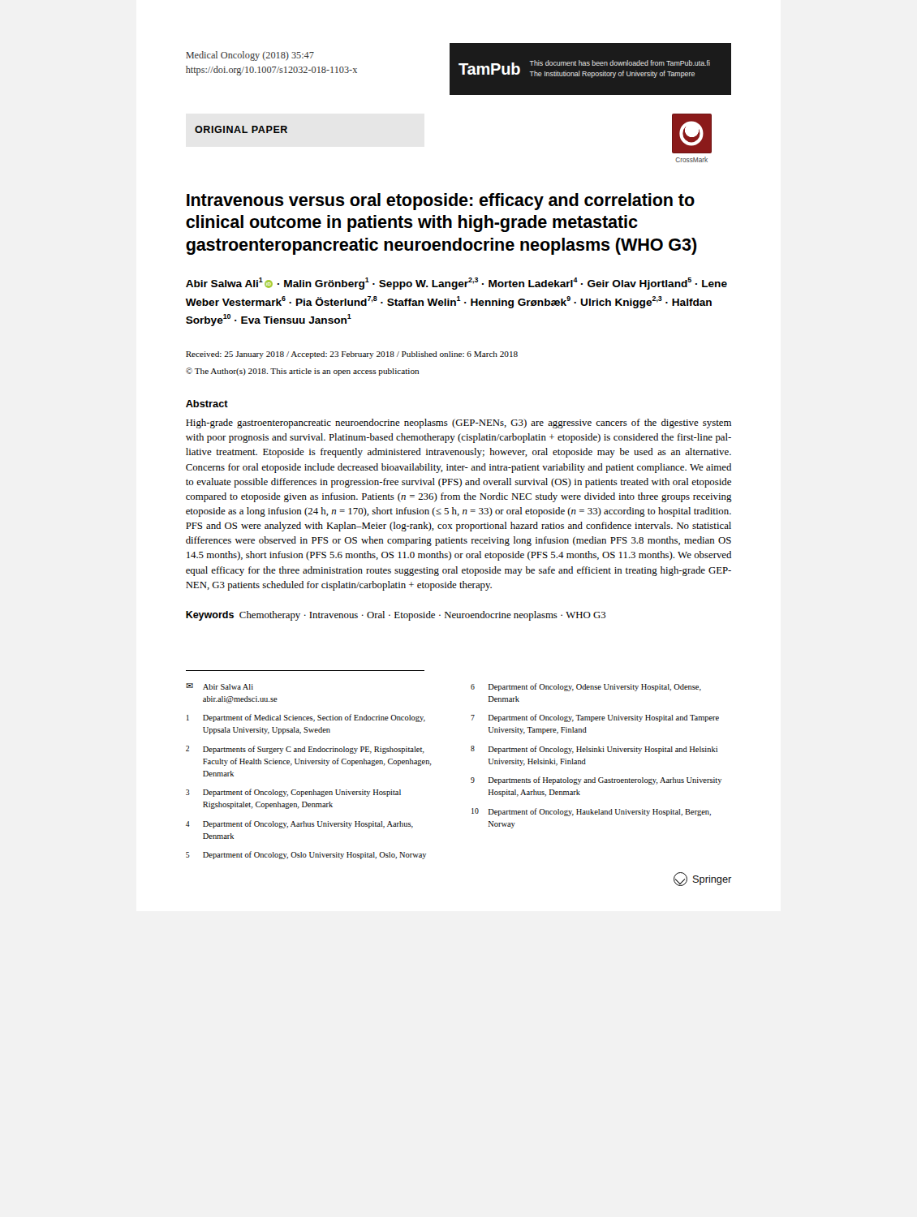Medical Oncology (2018) 35:47 https://doi.org/10.1007/s12032-018-1103-x
Tam Pub
This document has been downloaded from TamPub.uta.fi
The Institutional Repository of University of Tampere
ORIGINAL PAPER
CrossMark
Intravenous versus oral etoposide: efficacy and correlation to clinical outcome in patients with high-grade metastatic gastroenteropancreatic neuroendocrine neoplasms (WHO G3)
Abir Salwa Ali1 · Malin Grönberg1 · Seppo W. Langer2,3 · Morten Ladekarl4 · Geir Olav Hjortland5 · Lene Weber Vestermark6 · Pia Österlund7,8 · Staffan Welin1 · Henning Grønbæk9 · Ulrich Knigge2,3 · Halfdan Sorbye10 · Eva Tiensuu Janson1
Received: 25 January 2018 / Accepted: 23 February 2018 / Published online: 6 March 2018
© The Author(s) 2018. This article is an open access publication
Abstract
High-grade gastroenteropancreatic neuroendocrine neoplasms (GEP-NENs, G3) are aggressive cancers of the digestive system with poor prognosis and survival. Platinum-based chemotherapy (cisplatin/carboplatin + etoposide) is considered the first-line palliative treatment. Etoposide is frequently administered intravenously; however, oral etoposide may be used as an alternative. Concerns for oral etoposide include decreased bioavailability, inter- and intra-patient variability and patient compliance. We aimed to evaluate possible differences in progression-free survival (PFS) and overall survival (OS) in patients treated with oral etoposide compared to etoposide given as infusion. Patients (n = 236) from the Nordic NEC study were divided into three groups receiving etoposide as a long infusion (24 h, n = 170), short infusion (≤ 5 h, n = 33) or oral etoposide (n = 33) according to hospital tradition. PFS and OS were analyzed with Kaplan–Meier (log-rank), cox proportional hazard ratios and confidence intervals. No statistical differences were observed in PFS or OS when comparing patients receiving long infusion (median PFS 3.8 months, median OS 14.5 months), short infusion (PFS 5.6 months, OS 11.0 months) or oral etoposide (PFS 5.4 months, OS 11.3 months). We observed equal efficacy for the three administration routes suggesting oral etoposide may be safe and efficient in treating high-grade GEP-NEN, G3 patients scheduled for cisplatin/carboplatin + etoposide therapy.
Keywords Chemotherapy · Intravenous · Oral · Etoposide · Neuroendocrine neoplasms · WHO G3
✉
Abir Salwa Ali abir.ali@medsci.uu.se
1
Department of Medical Sciences, Section of Endocrine Oncology, Uppsala University, Uppsala, Sweden
2
Departments of Surgery C and Endocrinology PE, Rigshospitalet, Faculty of Health Science, University of Copenhagen, Copenhagen, Denmark
3
Department of Oncology, Copenhagen University Hospital Rigshospitalet, Copenhagen, Denmark
4
Department of Oncology, Aarhus University Hospital, Aarhus, Denmark
5
Department of Oncology, Oslo University Hospital, Oslo, Norway
6
Department of Oncology, Odense University Hospital, Odense, Denmark
7
Department of Oncology, Tampere University Hospital and Tampere University, Tampere, Finland
8
Department of Oncology, Helsinki University Hospital and Helsinki University, Helsinki, Finland
9
Departments of Hepatology and Gastroenterology, Aarhus University Hospital, Aarhus, Denmark
10
Department of Oncology, Haukeland University Hospital, Bergen, Norway
Springer